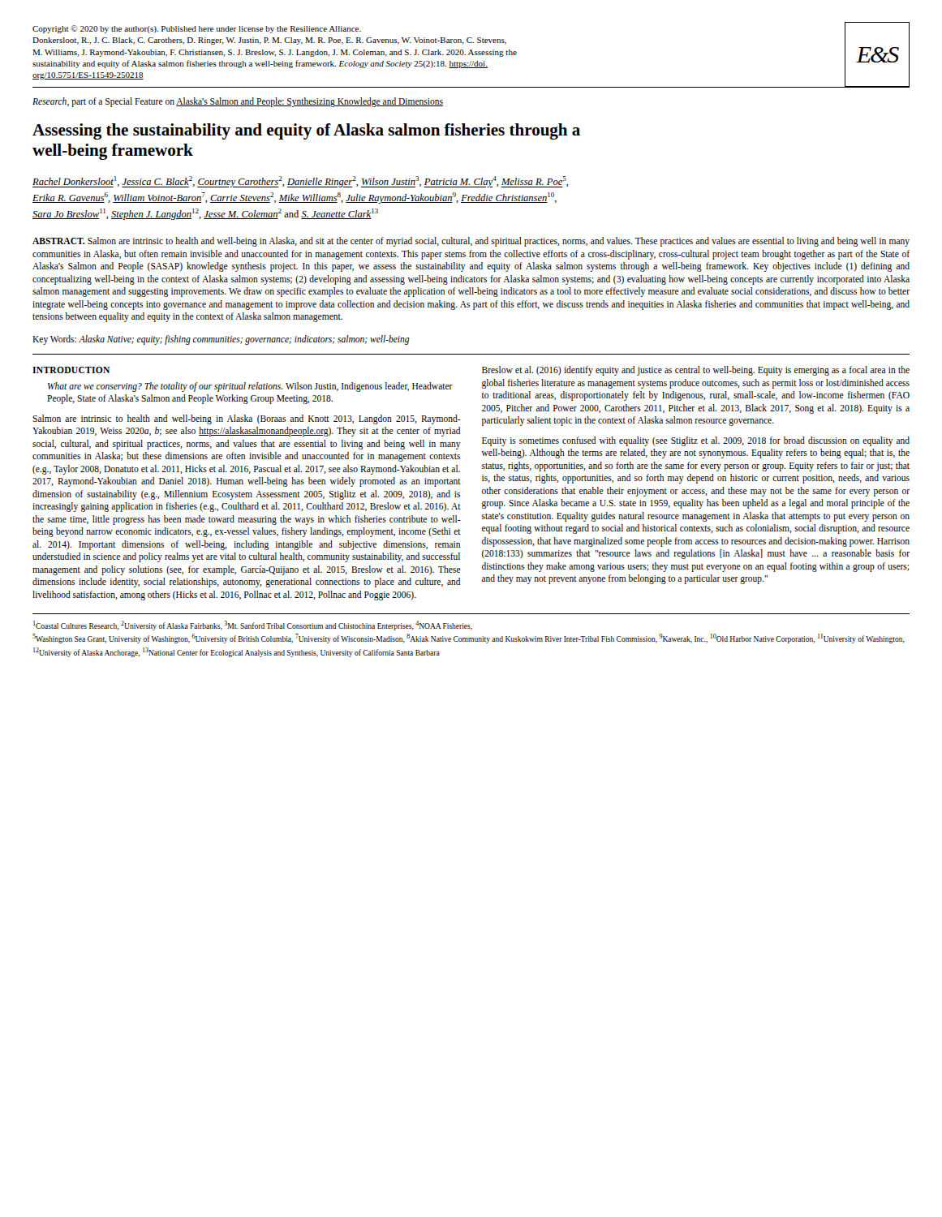Copyright © 2020 by the author(s). Published here under license by the Resilience Alliance.
Donkersloot, R., J. C. Black, C. Carothers, D. Ringer, W. Justin, P. M. Clay, M. R. Poe, E. R. Gavenus, W. Voinot-Baron, C. Stevens,
M. Williams, J. Raymond-Yakoubian, F. Christiansen, S. J. Breslow, S. J. Langdon, J. M. Coleman, and S. J. Clark. 2020. Assessing the
sustainability and equity of Alaska salmon fisheries through a well-being framework. Ecology and Society 25(2):18. https://doi.
org/10.5751/ES-11549-250218
E&S
Research, part of a Special Feature on Alaska's Salmon and People: Synthesizing Knowledge and Dimensions
Assessing the sustainability and equity of Alaska salmon fisheries through a
well-being framework
Rachel Donkersloot1, Jessica C. Black2, Courtney Carothers2, Danielle Ringer2, Wilson Justin3, Patricia M. Clay4, Melissa R. Poe5,
Erika R. Gavenus6, William Voinot-Baron7, Carrie Stevens2, Mike Williams8, Julie Raymond-Yakoubian9, Freddie Christiansen10,
Sara Jo Breslow11, Stephen J. Langdon12, Jesse M. Coleman2 and S. Jeanette Clark13
ABSTRACT. Salmon are intrinsic to health and well-being in Alaska, and sit at the center of myriad social, cultural, and spiritual practices, norms, and values. These practices and values are essential to living and being well in many communities in Alaska, but often remain invisible and unaccounted for in management contexts. This paper stems from the collective efforts of a cross-disciplinary, cross-cultural project team brought together as part of the State of Alaska's Salmon and People (SASAP) knowledge synthesis project. In this paper, we assess the sustainability and equity of Alaska salmon systems through a well-being framework. Key objectives include (1) defining and conceptualizing well-being in the context of Alaska salmon systems; (2) developing and assessing well-being indicators for Alaska salmon systems; and (3) evaluating how well-being concepts are currently incorporated into Alaska salmon management and suggesting improvements. We draw on specific examples to evaluate the application of well-being indicators as a tool to more effectively measure and evaluate social considerations, and discuss how to better integrate well-being concepts into governance and management to improve data collection and decision making. As part of this effort, we discuss trends and inequities in Alaska fisheries and communities that impact well-being, and tensions between equality and equity in the context of Alaska salmon management.
Key Words: Alaska Native; equity; fishing communities; governance; indicators; salmon; well-being
INTRODUCTION
What are we conserving? The totality of our spiritual relations. Wilson Justin, Indigenous leader, Headwater People, State of Alaska's Salmon and People Working Group Meeting, 2018.
Salmon are intrinsic to health and well-being in Alaska (Boraas and Knott 2013, Langdon 2015, Raymond-Yakoubian 2019, Weiss 2020a, b; see also https://alaskasalmonandpeople.org). They sit at the center of myriad social, cultural, and spiritual practices, norms, and values that are essential to living and being well in many communities in Alaska; but these dimensions are often invisible and unaccounted for in management contexts (e.g., Taylor 2008, Donatuto et al. 2011, Hicks et al. 2016, Pascual et al. 2017, see also Raymond-Yakoubian et al. 2017, Raymond-Yakoubian and Daniel 2018). Human well-being has been widely promoted as an important dimension of sustainability (e.g., Millennium Ecosystem Assessment 2005, Stiglitz et al. 2009, 2018), and is increasingly gaining application in fisheries (e.g., Coulthard et al. 2011, Coulthard 2012, Breslow et al. 2016). At the same time, little progress has been made toward measuring the ways in which fisheries contribute to well-being beyond narrow economic indicators, e.g., ex-vessel values, fishery landings, employment, income (Sethi et al. 2014). Important dimensions of well-being, including intangible and subjective dimensions, remain understudied in science and policy realms yet are vital to cultural health, community sustainability, and successful management and policy solutions (see, for example, García-Quijano et al. 2015, Breslow et al. 2016). These dimensions include identity, social relationships, autonomy, generational connections to place and culture, and livelihood satisfaction, among others (Hicks et al. 2016, Pollnac et al. 2012, Pollnac and Poggie 2006).
Breslow et al. (2016) identify equity and justice as central to well-being. Equity is emerging as a focal area in the global fisheries literature as management systems produce outcomes, such as permit loss or lost/diminished access to traditional areas, disproportionately felt by Indigenous, rural, small-scale, and low-income fishermen (FAO 2005, Pitcher and Power 2000, Carothers 2011, Pitcher et al. 2013, Black 2017, Song et al. 2018). Equity is a particularly salient topic in the context of Alaska salmon resource governance.
Equity is sometimes confused with equality (see Stiglitz et al. 2009, 2018 for broad discussion on equality and well-being). Although the terms are related, they are not synonymous. Equality refers to being equal; that is, the status, rights, opportunities, and so forth are the same for every person or group. Equity refers to fair or just; that is, the status, rights, opportunities, and so forth may depend on historic or current position, needs, and various other considerations that enable their enjoyment or access, and these may not be the same for every person or group. Since Alaska became a U.S. state in 1959, equality has been upheld as a legal and moral principle of the state's constitution. Equality guides natural resource management in Alaska that attempts to put every person on equal footing without regard to social and historical contexts, such as colonialism, social disruption, and resource dispossession, that have marginalized some people from access to resources and decision-making power. Harrison (2018:133) summarizes that "resource laws and regulations [in Alaska] must have ... a reasonable basis for distinctions they make among various users; they must put everyone on an equal footing within a group of users; and they may not prevent anyone from belonging to a particular user group."
1Coastal Cultures Research, 2University of Alaska Fairbanks, 3Mt. Sanford Tribal Consortium and Chistochina Enterprises, 4NOAA Fisheries,
5Washington Sea Grant, University of Washington, 6University of British Columbia, 7University of Wisconsin-Madison, 8Akiak Native Community and Kuskokwim River Inter-Tribal Fish Commission, 9Kawerak, Inc., 10Old Harbor Native Corporation, 11University of Washington, 12University of Alaska Anchorage, 13National Center for Ecological Analysis and Synthesis, University of California Santa Barbara